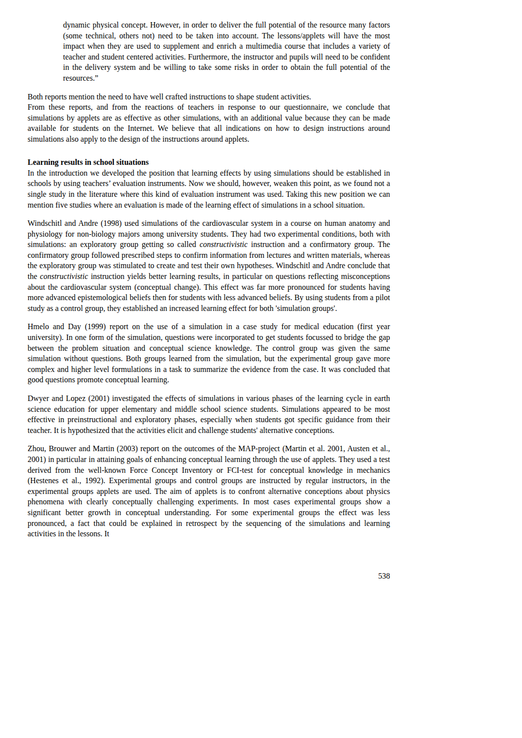dynamic physical concept. However, in order to deliver the full potential of the resource many factors (some technical, others not) need to be taken into account. The lessons/applets will have the most impact when they are used to supplement and enrich a multimedia course that includes a variety of teacher and student centered activities. Furthermore, the instructor and pupils will need to be confident in the delivery system and be willing to take some risks in order to obtain the full potential of the resources.”
Both reports mention the need to have well crafted instructions to shape student activities.
From these reports, and from the reactions of teachers in response to our questionnaire, we conclude that simulations by applets are as effective as other simulations, with an additional value because they can be made available for students on the Internet. We believe that all indications on how to design instructions around simulations also apply to the design of the instructions around applets.
Learning results in school situations
In the introduction we developed the position that learning effects by using simulations should be established in schools by using teachers’ evaluation instruments. Now we should, however, weaken this point, as we found not a single study in the literature where this kind of evaluation instrument was used. Taking this new position we can mention five studies where an evaluation is made of the learning effect of simulations in a school situation.
Windschitl and Andre (1998) used simulations of the cardiovascular system in a course on human anatomy and physiology for non-biology majors among university students. They had two experimental conditions, both with simulations: an exploratory group getting so called constructivistic instruction and a confirmatory group. The confirmatory group followed prescribed steps to confirm information from lectures and written materials, whereas the exploratory group was stimulated to create and test their own hypotheses. Windschitl and Andre conclude that the constructivistic instruction yields better learning results, in particular on questions reflecting misconceptions about the cardiovascular system (conceptual change). This effect was far more pronounced for students having more advanced epistemological beliefs then for students with less advanced beliefs. By using students from a pilot study as a control group, they established an increased learning effect for both 'simulation groups'.
Hmelo and Day (1999) report on the use of a simulation in a case study for medical education (first year university). In one form of the simulation, questions were incorporated to get students focussed to bridge the gap between the problem situation and conceptual science knowledge. The control group was given the same simulation without questions. Both groups learned from the simulation, but the experimental group gave more complex and higher level formulations in a task to summarize the evidence from the case. It was concluded that good questions promote conceptual learning.
Dwyer and Lopez (2001) investigated the effects of simulations in various phases of the learning cycle in earth science education for upper elementary and middle school science students. Simulations appeared to be most effective in preinstructional and exploratory phases, especially when students got specific guidance from their teacher. It is hypothesized that the activities elicit and challenge students' alternative conceptions.
Zhou, Brouwer and Martin (2003) report on the outcomes of the MAP-project (Martin et al. 2001, Austen et al., 2001) in particular in attaining goals of enhancing conceptual learning through the use of applets. They used a test derived from the well-known Force Concept Inventory or FCI-test for conceptual knowledge in mechanics (Hestenes et al., 1992). Experimental groups and control groups are instructed by regular instructors, in the experimental groups applets are used. The aim of applets is to confront alternative conceptions about physics phenomena with clearly conceptually challenging experiments. In most cases experimental groups show a significant better growth in conceptual understanding. For some experimental groups the effect was less pronounced, a fact that could be explained in retrospect by the sequencing of the simulations and learning activities in the lessons. It
538